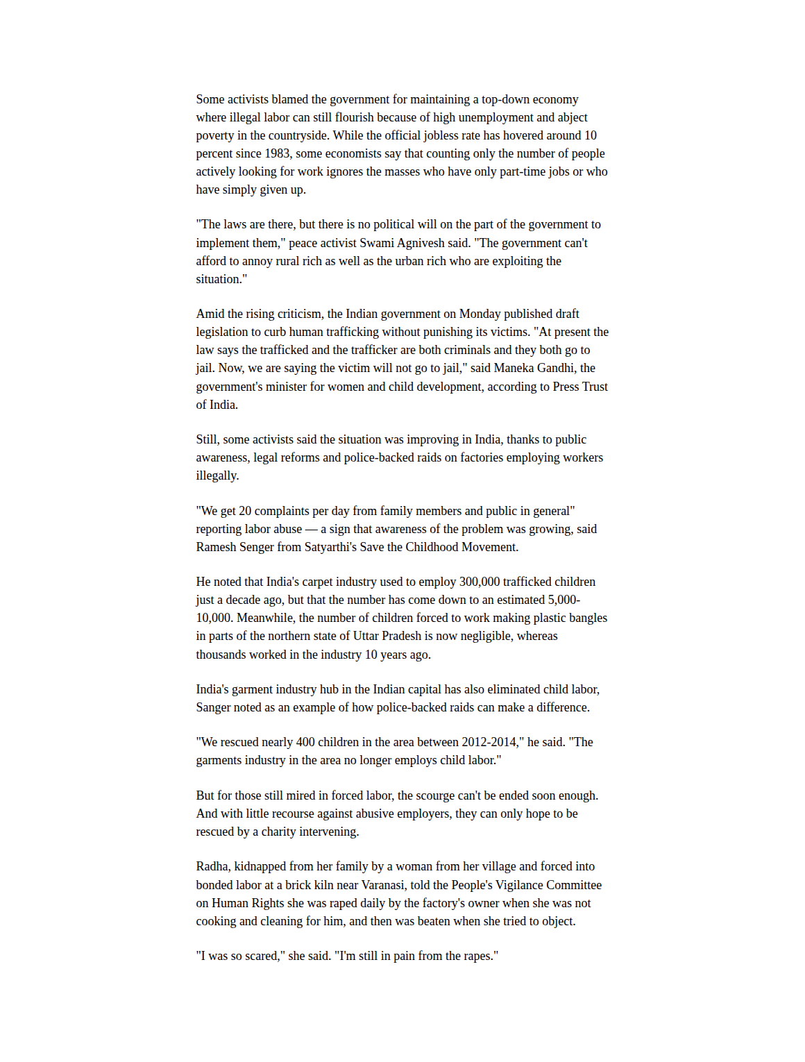Some activists blamed the government for maintaining a top-down economy where illegal labor can still flourish because of high unemployment and abject poverty in the countryside. While the official jobless rate has hovered around 10 percent since 1983, some economists say that counting only the number of people actively looking for work ignores the masses who have only part-time jobs or who have simply given up.
"The laws are there, but there is no political will on the part of the government to implement them," peace activist Swami Agnivesh said. "The government can't afford to annoy rural rich as well as the urban rich who are exploiting the situation."
Amid the rising criticism, the Indian government on Monday published draft legislation to curb human trafficking without punishing its victims. "At present the law says the trafficked and the trafficker are both criminals and they both go to jail. Now, we are saying the victim will not go to jail," said Maneka Gandhi, the government's minister for women and child development, according to Press Trust of India.
Still, some activists said the situation was improving in India, thanks to public awareness, legal reforms and police-backed raids on factories employing workers illegally.
"We get 20 complaints per day from family members and public in general" reporting labor abuse — a sign that awareness of the problem was growing, said Ramesh Senger from Satyarthi's Save the Childhood Movement.
He noted that India's carpet industry used to employ 300,000 trafficked children just a decade ago, but that the number has come down to an estimated 5,000-10,000. Meanwhile, the number of children forced to work making plastic bangles in parts of the northern state of Uttar Pradesh is now negligible, whereas thousands worked in the industry 10 years ago.
India's garment industry hub in the Indian capital has also eliminated child labor, Sanger noted as an example of how police-backed raids can make a difference.
"We rescued nearly 400 children in the area between 2012-2014," he said. "The garments industry in the area no longer employs child labor."
But for those still mired in forced labor, the scourge can't be ended soon enough. And with little recourse against abusive employers, they can only hope to be rescued by a charity intervening.
Radha, kidnapped from her family by a woman from her village and forced into bonded labor at a brick kiln near Varanasi, told the People's Vigilance Committee on Human Rights she was raped daily by the factory's owner when she was not cooking and cleaning for him, and then was beaten when she tried to object.
"I was so scared," she said. "I'm still in pain from the rapes."